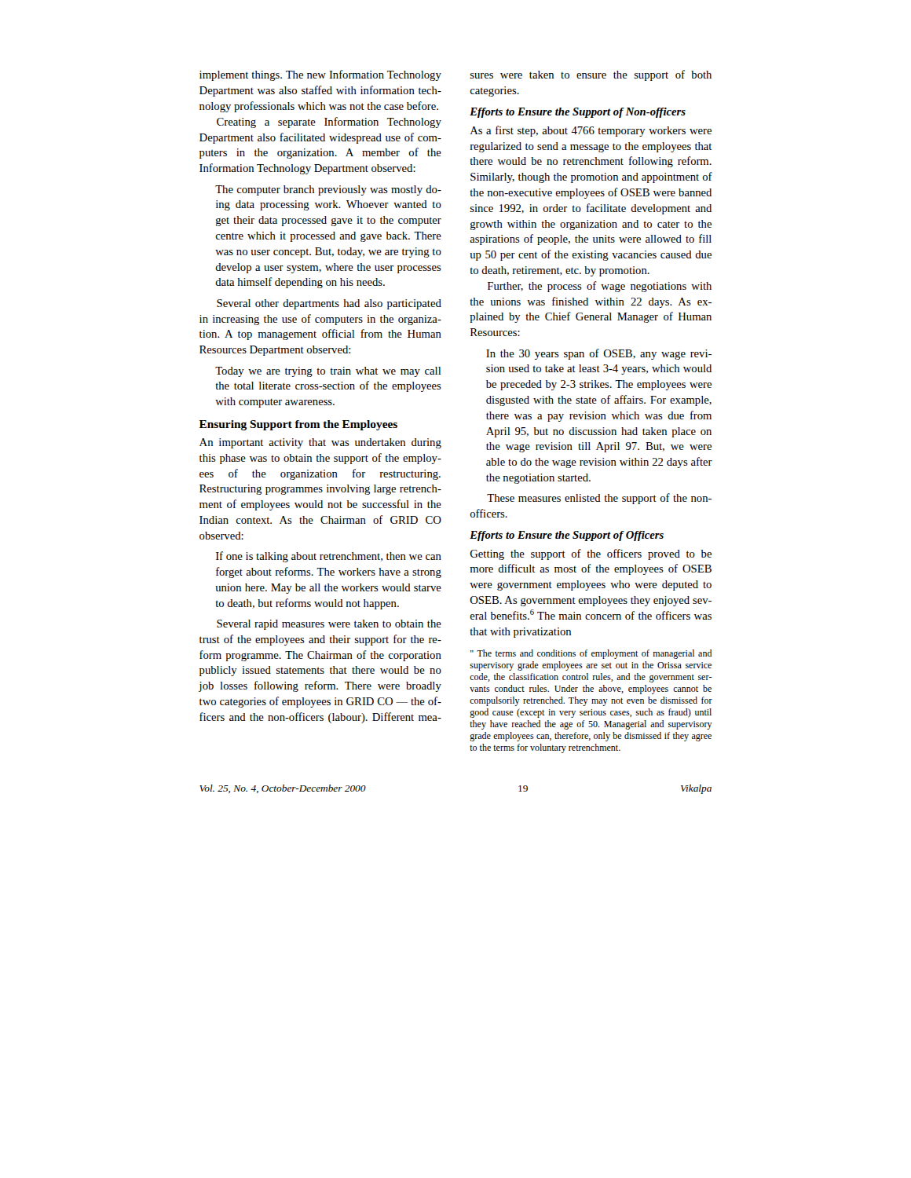implement things. The new Information Technology Department was also staffed with information technology professionals which was not the case before.
Creating a separate Information Technology Department also facilitated widespread use of computers in the organization. A member of the Information Technology Department observed:
The computer branch previously was mostly doing data processing work. Whoever wanted to get their data processed gave it to the computer centre which it processed and gave back. There was no user concept. But, today, we are trying to develop a user system, where the user processes data himself depending on his needs.
Several other departments had also participated in increasing the use of computers in the organization. A top management official from the Human Resources Department observed:
Today we are trying to train what we may call the total literate cross-section of the employees with computer awareness.
Ensuring Support from the Employees
An important activity that was undertaken during this phase was to obtain the support of the employees of the organization for restructuring. Restructuring programmes involving large retrenchment of employees would not be successful in the Indian context. As the Chairman of GRID CO observed:
If one is talking about retrenchment, then we can forget about reforms. The workers have a strong union here. May be all the workers would starve to death, but reforms would not happen.
Several rapid measures were taken to obtain the trust of the employees and their support for the reform programme. The Chairman of the corporation publicly issued statements that there would be no job losses following reform. There were broadly two categories of employees in GRID CO — the officers and the non-officers (labour). Different measures were taken to ensure the support of both categories.
Efforts to Ensure the Support of Non-officers
As a first step, about 4766 temporary workers were regularized to send a message to the employees that there would be no retrenchment following reform. Similarly, though the promotion and appointment of the non-executive employees of OSEB were banned since 1992, in order to facilitate development and growth within the organization and to cater to the aspirations of people, the units were allowed to fill up 50 per cent of the existing vacancies caused due to death, retirement, etc. by promotion.
Further, the process of wage negotiations with the unions was finished within 22 days. As explained by the Chief General Manager of Human Resources:
In the 30 years span of OSEB, any wage revision used to take at least 3-4 years, which would be preceded by 2-3 strikes. The employees were disgusted with the state of affairs. For example, there was a pay revision which was due from April 95, but no discussion had taken place on the wage revision till April 97. But, we were able to do the wage revision within 22 days after the negotiation started.
These measures enlisted the support of the non-officers.
Efforts to Ensure the Support of Officers
Getting the support of the officers proved to be more difficult as most of the employees of OSEB were government employees who were deputed to OSEB. As government employees they enjoyed several benefits.6 The main concern of the officers was that with privatization
" The terms and conditions of employment of managerial and supervisory grade employees are set out in the Orissa service code, the classification control rules, and the government servants conduct rules. Under the above, employees cannot be compulsorily retrenched. They may not even be dismissed for good cause (except in very serious cases, such as fraud) until they have reached the age of 50. Managerial and supervisory grade employees can, therefore, only be dismissed if they agree to the terms for voluntary retrenchment.
Vol. 25, No. 4, October-December 2000 19 Vikalpa